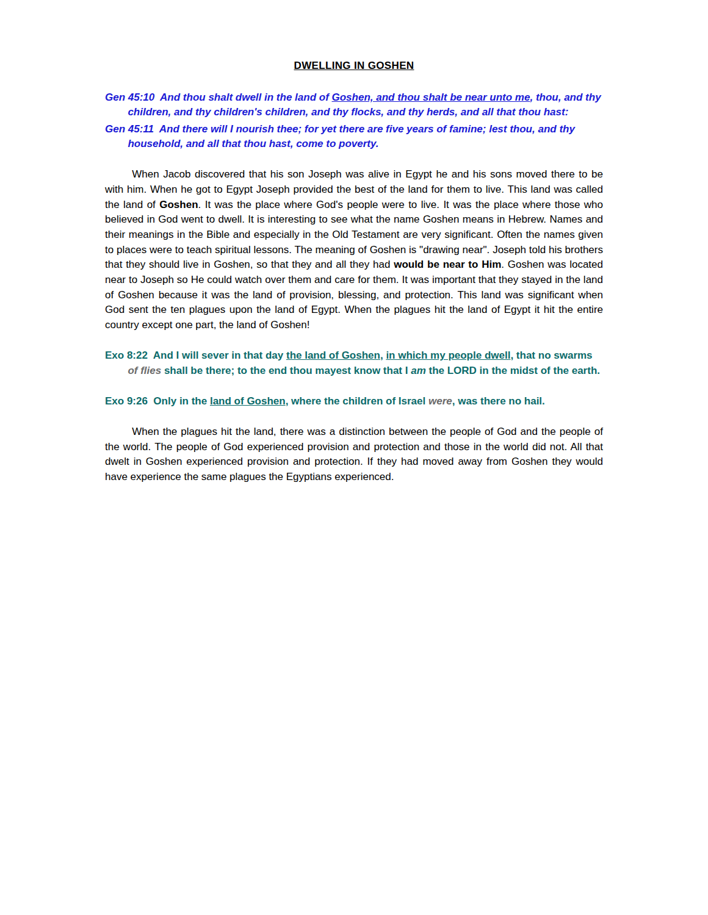DWELLING IN GOSHEN
Gen 45:10 And thou shalt dwell in the land of Goshen, and thou shalt be near unto me, thou, and thy children, and thy children's children, and thy flocks, and thy herds, and all that thou hast:
Gen 45:11 And there will I nourish thee; for yet there are five years of famine; lest thou, and thy household, and all that thou hast, come to poverty.
When Jacob discovered that his son Joseph was alive in Egypt he and his sons moved there to be with him. When he got to Egypt Joseph provided the best of the land for them to live. This land was called the land of Goshen. It was the place where God's people were to live. It was the place where those who believed in God went to dwell. It is interesting to see what the name Goshen means in Hebrew. Names and their meanings in the Bible and especially in the Old Testament are very significant. Often the names given to places were to teach spiritual lessons. The meaning of Goshen is "drawing near". Joseph told his brothers that they should live in Goshen, so that they and all they had would be near to Him. Goshen was located near to Joseph so He could watch over them and care for them. It was important that they stayed in the land of Goshen because it was the land of provision, blessing, and protection. This land was significant when God sent the ten plagues upon the land of Egypt. When the plagues hit the land of Egypt it hit the entire country except one part, the land of Goshen!
Exo 8:22 And I will sever in that day the land of Goshen, in which my people dwell, that no swarms of flies shall be there; to the end thou mayest know that I am the LORD in the midst of the earth.
Exo 9:26 Only in the land of Goshen, where the children of Israel were, was there no hail.
When the plagues hit the land, there was a distinction between the people of God and the people of the world. The people of God experienced provision and protection and those in the world did not. All that dwelt in Goshen experienced provision and protection. If they had moved away from Goshen they would have experience the same plagues the Egyptians experienced.